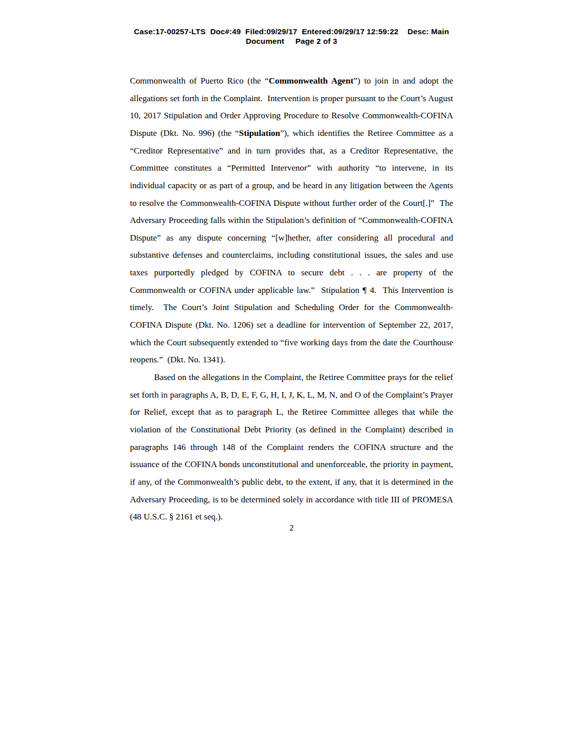Case:17-00257-LTS Doc#:49 Filed:09/29/17 Entered:09/29/17 12:59:22 Desc: Main Document Page 2 of 3
Commonwealth of Puerto Rico (the “Commonwealth Agent”) to join in and adopt the allegations set forth in the Complaint. Intervention is proper pursuant to the Court’s August 10, 2017 Stipulation and Order Approving Procedure to Resolve Commonwealth-COFINA Dispute (Dkt. No. 996) (the “Stipulation”), which identifies the Retiree Committee as a “Creditor Representative” and in turn provides that, as a Creditor Representative, the Committee constitutes a “Permitted Intervenor” with authority “to intervene, in its individual capacity or as part of a group, and be heard in any litigation between the Agents to resolve the Commonwealth-COFINA Dispute without further order of the Court[.]” The Adversary Proceeding falls within the Stipulation’s definition of “Commonwealth-COFINA Dispute” as any dispute concerning “[w]hether, after considering all procedural and substantive defenses and counterclaims, including constitutional issues, the sales and use taxes purportedly pledged by COFINA to secure debt . . . are property of the Commonwealth or COFINA under applicable law.” Stipulation ¶ 4. This Intervention is timely. The Court’s Joint Stipulation and Scheduling Order for the Commonwealth-COFINA Dispute (Dkt. No. 1206) set a deadline for intervention of September 22, 2017, which the Court subsequently extended to “five working days from the date the Courthouse reopens.” (Dkt. No. 1341).
Based on the allegations in the Complaint, the Retiree Committee prays for the relief set forth in paragraphs A, B, D, E, F, G, H, I, J, K, L, M, N, and O of the Complaint’s Prayer for Relief, except that as to paragraph L, the Retiree Committee alleges that while the violation of the Constitutional Debt Priority (as defined in the Complaint) described in paragraphs 146 through 148 of the Complaint renders the COFINA structure and the issuance of the COFINA bonds unconstitutional and unenforceable, the priority in payment, if any, of the Commonwealth’s public debt, to the extent, if any, that it is determined in the Adversary Proceeding, is to be determined solely in accordance with title III of PROMESA (48 U.S.C. § 2161 et seq.).
2